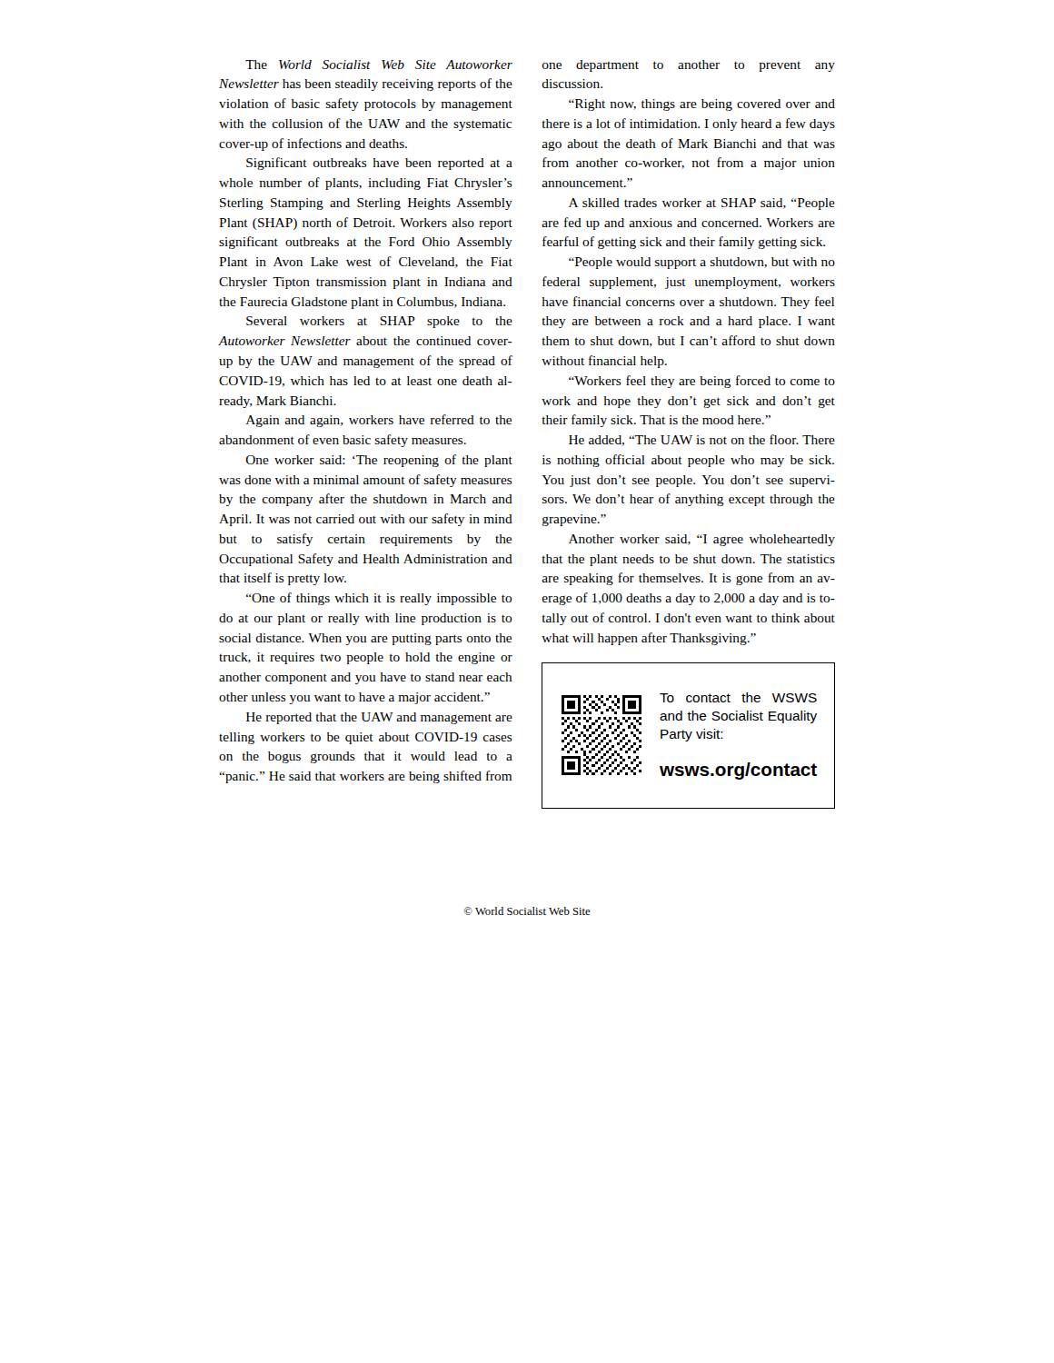The World Socialist Web Site Autoworker Newsletter has been steadily receiving reports of the violation of basic safety protocols by management with the collusion of the UAW and the systematic cover-up of infections and deaths.
Significant outbreaks have been reported at a whole number of plants, including Fiat Chrysler’s Sterling Stamping and Sterling Heights Assembly Plant (SHAP) north of Detroit. Workers also report significant outbreaks at the Ford Ohio Assembly Plant in Avon Lake west of Cleveland, the Fiat Chrysler Tipton transmission plant in Indiana and the Faurecia Gladstone plant in Columbus, Indiana.
Several workers at SHAP spoke to the Autoworker Newsletter about the continued cover-up by the UAW and management of the spread of COVID-19, which has led to at least one death already, Mark Bianchi.
Again and again, workers have referred to the abandonment of even basic safety measures.
One worker said: ‘The reopening of the plant was done with a minimal amount of safety measures by the company after the shutdown in March and April. It was not carried out with our safety in mind but to satisfy certain requirements by the Occupational Safety and Health Administration and that itself is pretty low.
“One of things which it is really impossible to do at our plant or really with line production is to social distance. When you are putting parts onto the truck, it requires two people to hold the engine or another component and you have to stand near each other unless you want to have a major accident.”
He reported that the UAW and management are telling workers to be quiet about COVID-19 cases on the bogus grounds that it would lead to a “panic.” He said that workers are being shifted from one department to another to prevent any discussion.
“Right now, things are being covered over and there is a lot of intimidation. I only heard a few days ago about the death of Mark Bianchi and that was from another co-worker, not from a major union announcement.”
A skilled trades worker at SHAP said, “People are fed up and anxious and concerned. Workers are fearful of getting sick and their family getting sick.
“People would support a shutdown, but with no federal supplement, just unemployment, workers have financial concerns over a shutdown. They feel they are between a rock and a hard place. I want them to shut down, but I can’t afford to shut down without financial help.
“Workers feel they are being forced to come to work and hope they don’t get sick and don’t get their family sick. That is the mood here.”
He added, “The UAW is not on the floor. There is nothing official about people who may be sick. You just don’t see people. You don’t see supervisors. We don’t hear of anything except through the grapevine.”
Another worker said, “I agree wholeheartedly that the plant needs to be shut down. The statistics are speaking for themselves. It is gone from an average of 1,000 deaths a day to 2,000 a day and is totally out of control. I don't even want to think about what will happen after Thanksgiving.”
To contact the WSWS and the Socialist Equality Party visit: wsws.org/contact
© World Socialist Web Site